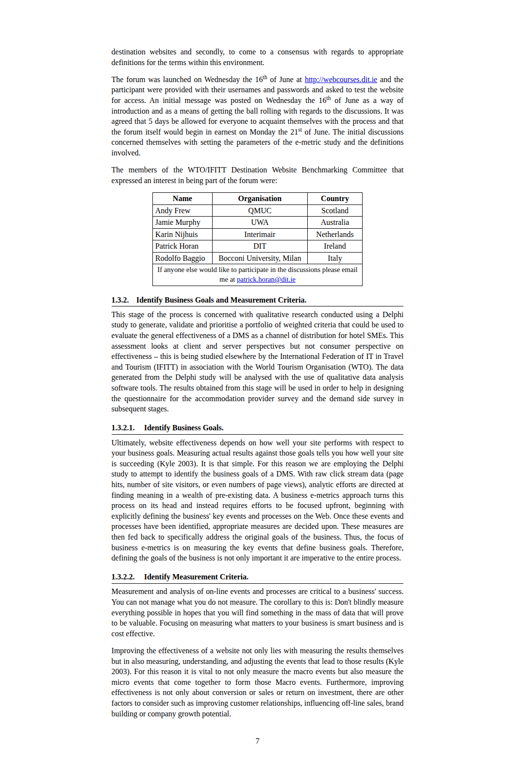destination websites and secondly, to come to a consensus with regards to appropriate definitions for the terms within this environment.
The forum was launched on Wednesday the 16th of June at http://webcourses.dit.ie and the participant were provided with their usernames and passwords and asked to test the website for access. An initial message was posted on Wednesday the 16th of June as a way of introduction and as a means of getting the ball rolling with regards to the discussions. It was agreed that 5 days be allowed for everyone to acquaint themselves with the process and that the forum itself would begin in earnest on Monday the 21st of June. The initial discussions concerned themselves with setting the parameters of the e-metric study and the definitions involved.
The members of the WTO/IFITT Destination Website Benchmarking Committee that expressed an interest in being part of the forum were:
| Name | Organisation | Country |
| --- | --- | --- |
| Andy Frew | QMUC | Scotland |
| Jamie Murphy | UWA | Australia |
| Karin Nijhuis | Interimair | Netherlands |
| Patrick Horan | DIT | Ireland |
| Rodolfo Baggio | Bocconi University, Milan | Italy |
| If anyone else would like to participate in the discussions please email me at patrick.horan@dit.ie |
1.3.2. Identify Business Goals and Measurement Criteria.
This stage of the process is concerned with qualitative research conducted using a Delphi study to generate, validate and prioritise a portfolio of weighted criteria that could be used to evaluate the general effectiveness of a DMS as a channel of distribution for hotel SMEs. This assessment looks at client and server perspectives but not consumer perspective on effectiveness – this is being studied elsewhere by the International Federation of IT in Travel and Tourism (IFITT) in association with the World Tourism Organisation (WTO). The data generated from the Delphi study will be analysed with the use of qualitative data analysis software tools. The results obtained from this stage will be used in order to help in designing the questionnaire for the accommodation provider survey and the demand side survey in subsequent stages.
1.3.2.1. Identify Business Goals.
Ultimately, website effectiveness depends on how well your site performs with respect to your business goals. Measuring actual results against those goals tells you how well your site is succeeding (Kyle 2003). It is that simple. For this reason we are employing the Delphi study to attempt to identify the business goals of a DMS. With raw click stream data (page hits, number of site visitors, or even numbers of page views), analytic efforts are directed at finding meaning in a wealth of pre-existing data. A business e-metrics approach turns this process on its head and instead requires efforts to be focused upfront, beginning with explicitly defining the business' key events and processes on the Web. Once these events and processes have been identified, appropriate measures are decided upon. These measures are then fed back to specifically address the original goals of the business. Thus, the focus of business e-metrics is on measuring the key events that define business goals. Therefore, defining the goals of the business is not only important it are imperative to the entire process.
1.3.2.2. Identify Measurement Criteria.
Measurement and analysis of on-line events and processes are critical to a business' success. You can not manage what you do not measure. The corollary to this is: Don't blindly measure everything possible in hopes that you will find something in the mass of data that will prove to be valuable. Focusing on measuring what matters to your business is smart business and is cost effective.
Improving the effectiveness of a website not only lies with measuring the results themselves but in also measuring, understanding, and adjusting the events that lead to those results (Kyle 2003). For this reason it is vital to not only measure the macro events but also measure the micro events that come together to form those Macro events. Furthermore, improving effectiveness is not only about conversion or sales or return on investment, there are other factors to consider such as improving customer relationships, influencing off-line sales, brand building or company growth potential.
7